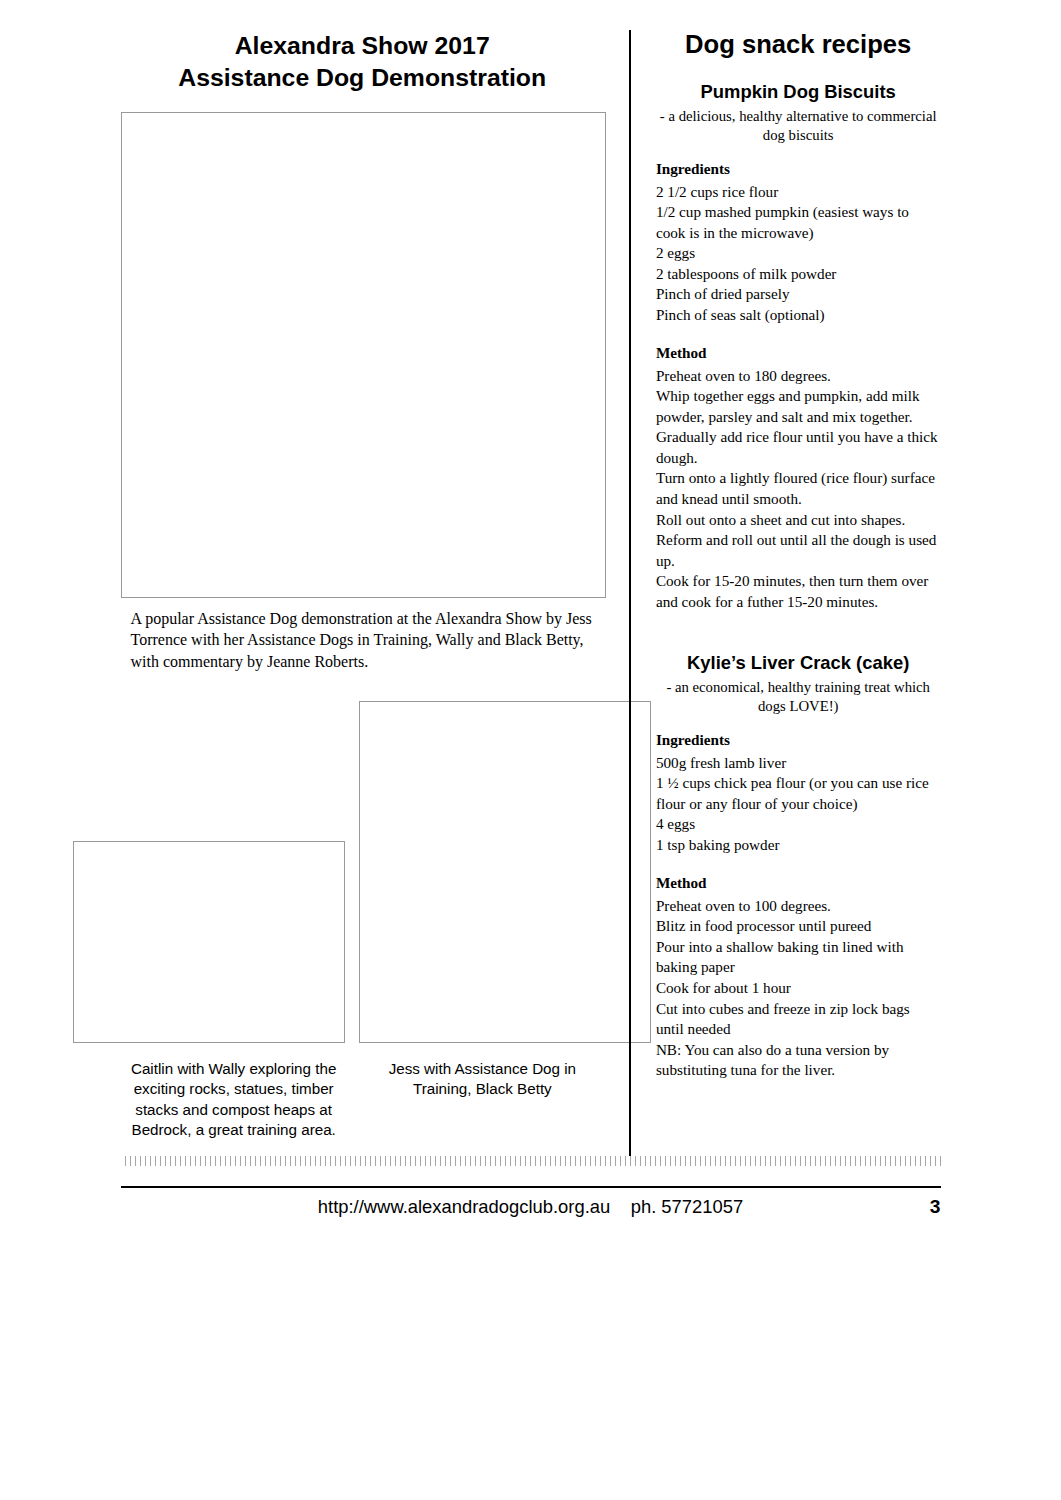Alexandra Show 2017
Assistance Dog Demonstration
A popular Assistance Dog demonstration at the Alexandra Show by Jess Torrence with her Assistance Dogs in Training, Wally and Black Betty, with commentary by Jeanne Roberts.
Caitlin with Wally exploring the exciting rocks, statues, timber stacks and compost heaps at Bedrock, a great training area.
Jess with Assistance Dog in Training, Black Betty
Dog snack recipes
Pumpkin Dog Biscuits
- a delicious, healthy alternative to commercial dog biscuits
Ingredients
2 1/2 cups rice flour
1/2 cup mashed pumpkin (easiest ways to cook is in the microwave)
2 eggs
2 tablespoons of milk powder
Pinch of dried parsely
Pinch of seas salt (optional)
Method
Preheat oven to 180 degrees.
Whip together eggs and pumpkin, add milk powder, parsley and salt and mix together.
Gradually add rice flour until you have a thick dough.
Turn onto a lightly floured (rice flour) surface and knead until smooth.
Roll out onto a sheet and cut into shapes. Reform and roll out until all the dough is used up.
Cook for 15-20 minutes, then turn them over and cook for a futher 15-20 minutes.
Kylie’s Liver Crack (cake)
- an economical, healthy training treat which dogs LOVE!)
Ingredients
500g fresh lamb liver
1 ½ cups chick pea flour (or you can use rice flour or any flour of your choice)
4 eggs
1 tsp baking powder
Method
Preheat oven to 100 degrees.
Blitz in food processor until pureed
Pour into a shallow baking tin lined with baking paper
Cook for about 1 hour
Cut into cubes and freeze in zip lock bags until needed
NB: You can also do a tuna version by substituting tuna for the liver.
http://www.alexandradogclub.org.au ph. 57721057 3